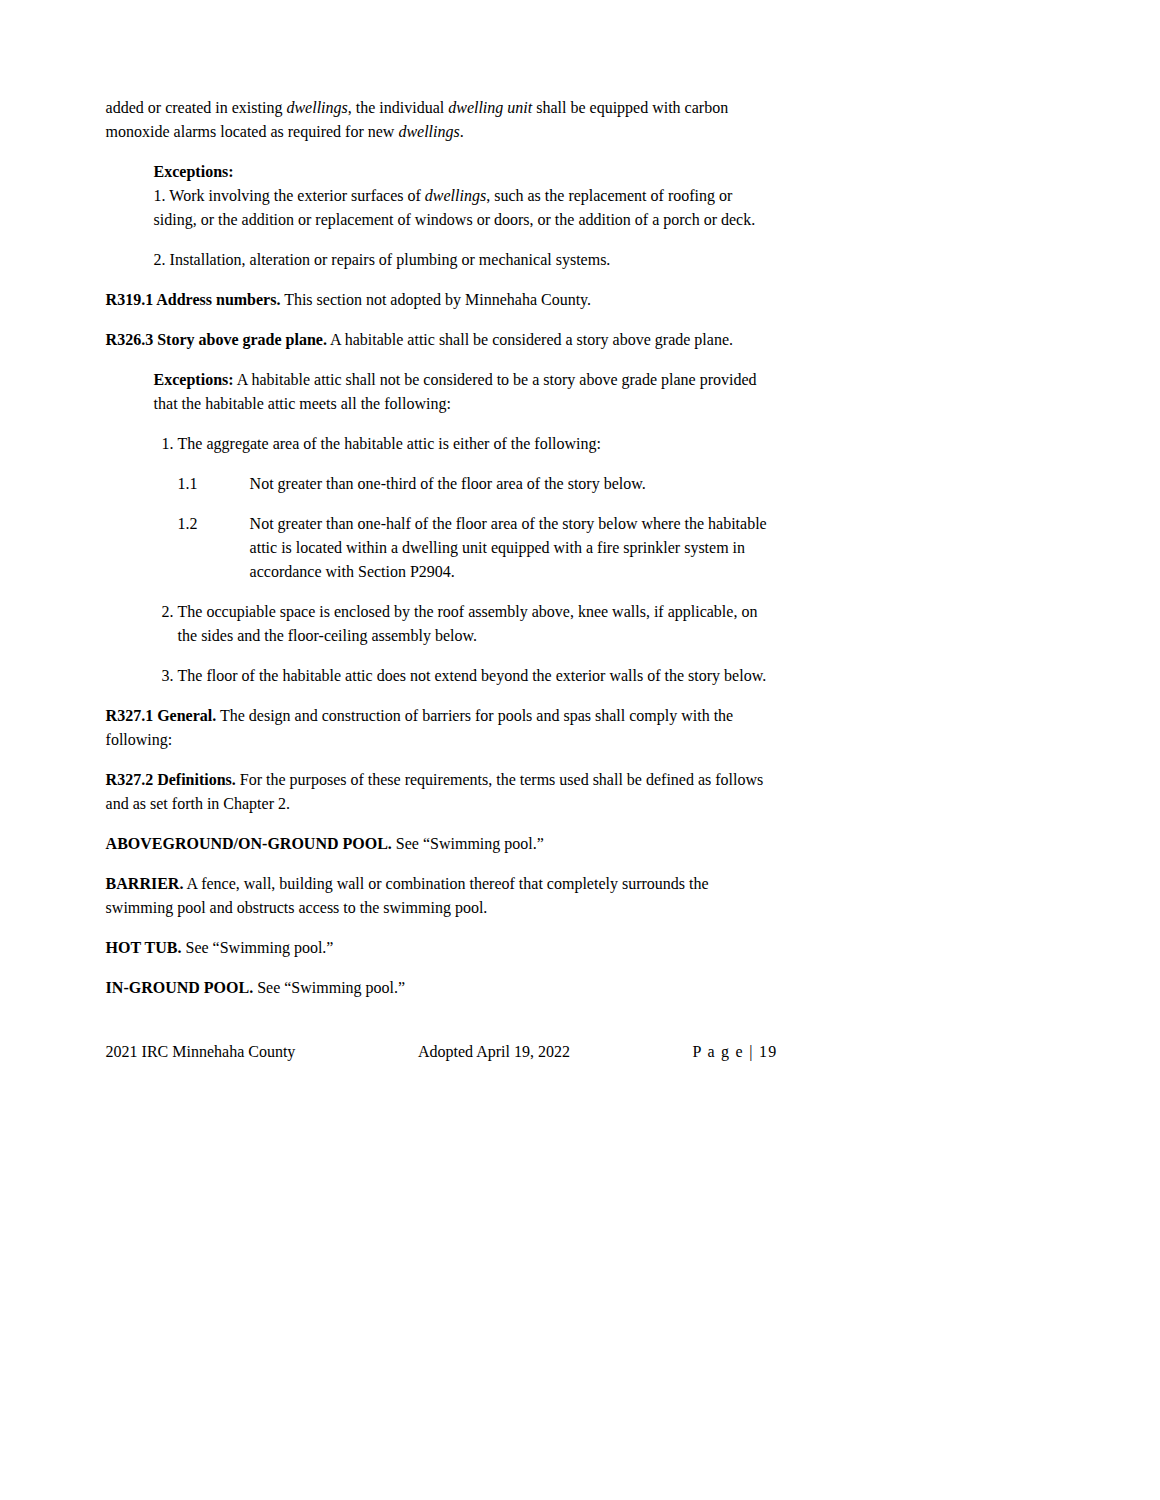added or created in existing dwellings, the individual dwelling unit shall be equipped with carbon monoxide alarms located as required for new dwellings.
Exceptions:
1. Work involving the exterior surfaces of dwellings, such as the replacement of roofing or siding, or the addition or replacement of windows or doors, or the addition of a porch or deck.
2. Installation, alteration or repairs of plumbing or mechanical systems.
R319.1 Address numbers. This section not adopted by Minnehaha County.
R326.3 Story above grade plane. A habitable attic shall be considered a story above grade plane.
Exceptions: A habitable attic shall not be considered to be a story above grade plane provided that the habitable attic meets all the following:
The aggregate area of the habitable attic is either of the following:
1.1 Not greater than one-third of the floor area of the story below.
1.2 Not greater than one-half of the floor area of the story below where the habitable attic is located within a dwelling unit equipped with a fire sprinkler system in accordance with Section P2904.
The occupiable space is enclosed by the roof assembly above, knee walls, if applicable, on the sides and the floor-ceiling assembly below.
The floor of the habitable attic does not extend beyond the exterior walls of the story below.
R327.1 General. The design and construction of barriers for pools and spas shall comply with the following:
R327.2 Definitions. For the purposes of these requirements, the terms used shall be defined as follows and as set forth in Chapter 2.
ABOVEGROUND/ON-GROUND POOL. See “Swimming pool.”
BARRIER. A fence, wall, building wall or combination thereof that completely surrounds the swimming pool and obstructs access to the swimming pool.
HOT TUB. See “Swimming pool.”
IN-GROUND POOL. See “Swimming pool.”
2021 IRC Minnehaha County Adopted April 19, 2022 P a g e | 19